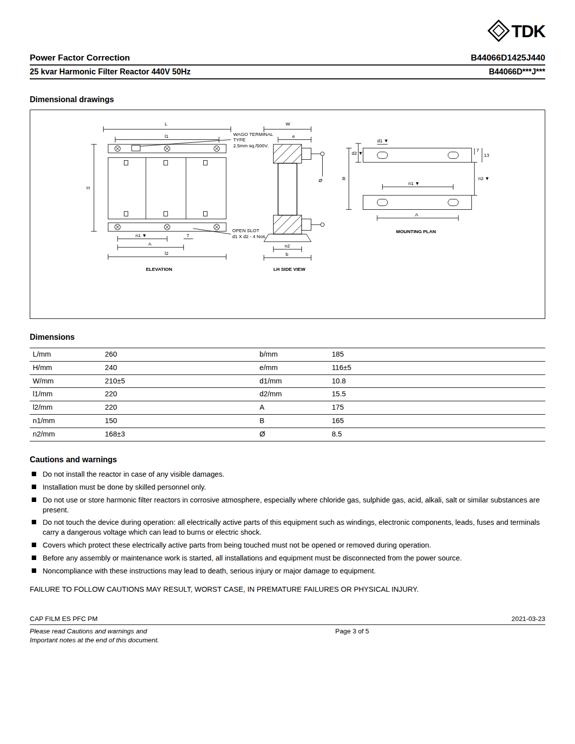TDK
Power Factor Correction B44066D1425J440
25 kvar Harmonic Filter Reactor 440V 50Hz B44066D***J***
Dimensional drawings
L l1 WAGO TERMINAL TYPE 2.5mm sq./500V. OPEN SLOT d1 X d2 - 4 Nos. H n1 ▼ A 7 l2 ELEVATION W e Ø n2 b LH SIDE VIEW d2 ▼ d1 ▼ 7 13 B n2 ▼ n1 ▼ A MOUNTING PLAN
Dimensions
| L/mm | 260 | b/mm | 185 |
| H/mm | 240 | e/mm | 116±5 |
| W/mm | 210±5 | d1/mm | 10.8 |
| l1/mm | 220 | d2/mm | 15.5 |
| l2/mm | 220 | A | 175 |
| n1/mm | 150 | B | 165 |
| n2/mm | 168±3 | Ø | 8.5 |
Cautions and warnings
Do not install the reactor in case of any visible damages.
Installation must be done by skilled personnel only.
Do not use or store harmonic filter reactors in corrosive atmosphere, especially where chloride gas, sulphide gas, acid, alkali, salt or similar substances are present.
Do not touch the device during operation: all electrically active parts of this equipment such as windings, electronic components, leads, fuses and terminals carry a dangerous voltage which can lead to burns or electric shock.
Covers which protect these electrically active parts from being touched must not be opened or removed during operation.
Before any assembly or maintenance work is started, all installations and equipment must be disconnected from the power source.
Noncompliance with these instructions may lead to death, serious injury or major damage to equipment.
FAILURE TO FOLLOW CAUTIONS MAY RESULT, WORST CASE, IN PREMATURE FAILURES OR PHYSICAL INJURY.
CAP FILM ES PFC PM 2021-03-23
Please read Cautions and warnings and
Important notes at the end of this document. Page 3 of 5